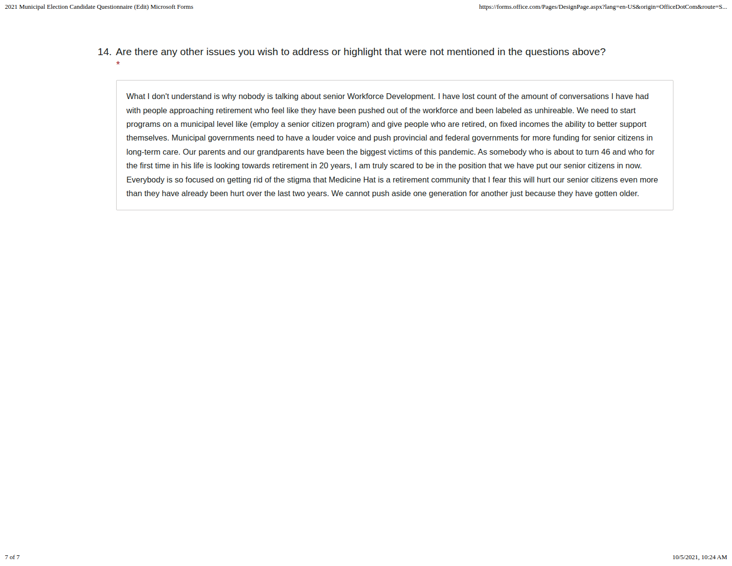2021 Municipal Election Candidate Questionnaire (Edit) Microsoft Forms
https://forms.office.com/Pages/DesignPage.aspx?lang=en-US&origin=OfficeDotCom&route=S...
14. Are there any other issues you wish to address or highlight that were not mentioned in the questions above?
*
What I don't understand is why nobody is talking about senior Workforce Development. I have lost count of the amount of conversations I have had with people approaching retirement who feel like they have been pushed out of the workforce and been labeled as unhireable. We need to start programs on a municipal level like (employ a senior citizen program) and give people who are retired, on fixed incomes the ability to better support themselves. Municipal governments need to have a louder voice and push provincial and federal governments for more funding for senior citizens in long-term care. Our parents and our grandparents have been the biggest victims of this pandemic. As somebody who is about to turn 46 and who for the first time in his life is looking towards retirement in 20 years, I am truly scared to be in the position that we have put our senior citizens in now. Everybody is so focused on getting rid of the stigma that Medicine Hat is a retirement community that I fear this will hurt our senior citizens even more than they have already been hurt over the last two years. We cannot push aside one generation for another just because they have gotten older.
7 of 7
10/5/2021, 10:24 AM